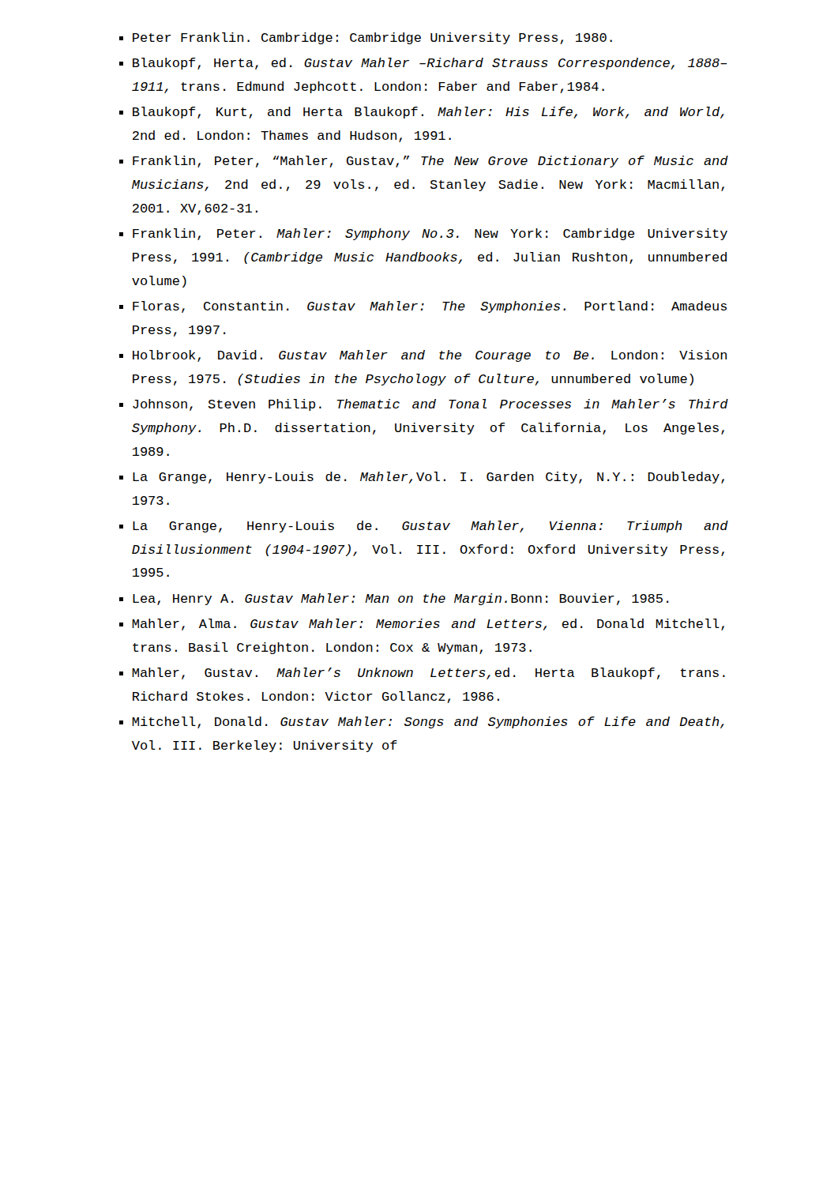Peter Franklin. Cambridge: Cambridge University Press, 1980.
Blaukopf, Herta, ed. Gustav Mahler –Richard Strauss Correspondence, 1888–1911, trans. Edmund Jephcott. London: Faber and Faber,1984.
Blaukopf, Kurt, and Herta Blaukopf. Mahler: His Life, Work, and World, 2nd ed. London: Thames and Hudson, 1991.
Franklin, Peter, “Mahler, Gustav,” The New Grove Dictionary of Music and Musicians, 2nd ed., 29 vols., ed. Stanley Sadie. New York: Macmillan, 2001. XV,602-31.
Franklin, Peter. Mahler: Symphony No.3. New York: Cambridge University Press, 1991. (Cambridge Music Handbooks, ed. Julian Rushton, unnumbered volume)
Floras, Constantin. Gustav Mahler: The Symphonies. Portland: Amadeus Press, 1997.
Holbrook, David. Gustav Mahler and the Courage to Be. London: Vision Press, 1975. (Studies in the Psychology of Culture, unnumbered volume)
Johnson, Steven Philip. Thematic and Tonal Processes in Mahler’s Third Symphony. Ph.D. dissertation, University of California, Los Angeles, 1989.
La Grange, Henry-Louis de. Mahler,Vol. I. Garden City, N.Y.: Doubleday, 1973.
La Grange, Henry-Louis de. Gustav Mahler, Vienna: Triumph and Disillusionment (1904-1907), Vol. III. Oxford: Oxford University Press, 1995.
Lea, Henry A. Gustav Mahler: Man on the Margin.Bonn: Bouvier, 1985.
Mahler, Alma. Gustav Mahler: Memories and Letters, ed. Donald Mitchell, trans. Basil Creighton. London: Cox & Wyman, 1973.
Mahler, Gustav. Mahler’s Unknown Letters,ed. Herta Blaukopf, trans. Richard Stokes. London: Victor Gollancz, 1986.
Mitchell, Donald. Gustav Mahler: Songs and Symphonies of Life and Death, Vol. III. Berkeley: University of